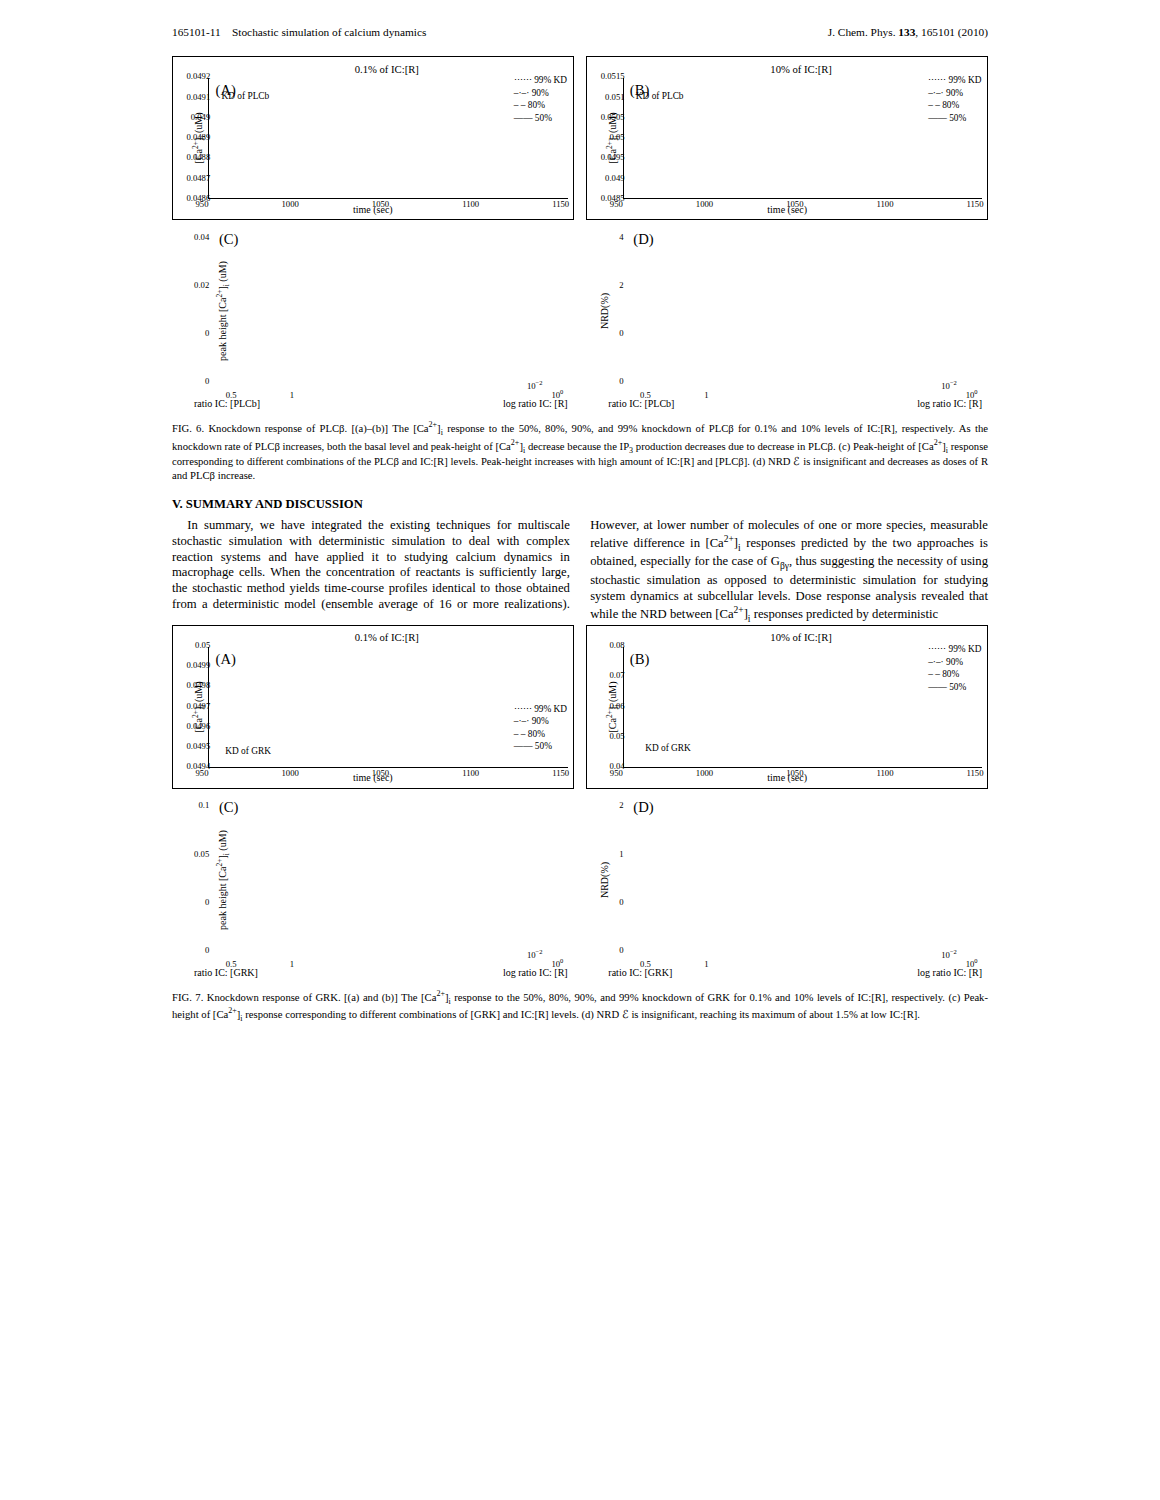165101-11 Stochastic simulation of calcium dynamics
J. Chem. Phys. 133, 165101 (2010)
0.1% of IC:[R]
(A)
[Ca2+]i (uM)
0.0492 0.0491 0.049 0.0489 0.0488 0.0487 0.0486
⋯⋯ 99% KD
–·–· 90%
– – 80%
—— 50%
KD of PLCb
9501000105011001150
time (sec)
10% of IC:[R]
(B)
[Ca2+]i (uM)
0.0515 0.051 0.0505 0.05 0.0495 0.049 0.0485
⋯⋯ 99% KD
–·–· 90%
– – 80%
—— 50%
KD of PLCb
9501000105011001150
time (sec)
(C)
peak height [Ca2+]i (uM)
0.04 0.02 0 0
0.5
1
10−2
100
ratio IC: [PLCb]
log ratio IC: [R]
(D)
NRD(%)
4 2 0 0
0.5
1
10−2
100
ratio IC: [PLCb]
log ratio IC: [R]
FIG. 6. Knockdown response of PLCβ. [(a)–(b)] The [Ca2+]i response to the 50%, 80%, 90%, and 99% knockdown of PLCβ for 0.1% and 10% levels of IC:[R], respectively. As the knockdown rate of PLCβ increases, both the basal level and peak-height of [Ca2+]i decrease because the IP3 production decreases due to decrease in PLCβ. (c) Peak-height of [Ca2+]i response corresponding to different combinations of the PLCβ and IC:[R] levels. Peak-height increases with high amount of IC:[R] and [PLCβ]. (d) NRD ℰ is insignificant and decreases as doses of R and PLCβ increase.
V. Summary and Discussion
In summary, we have integrated the existing techniques for multiscale stochastic simulation with deterministic simulation to deal with complex reaction systems and have applied it to studying calcium dynamics in macrophage cells. When the concentration of reactants is sufficiently large, the stochastic method yields time-course profiles identical to those obtained from a deterministic model (ensemble average of 16 or more realizations). However, at lower number of molecules of one or more species, measurable relative difference in [Ca2+]i responses predicted by the two approaches is obtained, especially for the case of Gβγ, thus suggesting the necessity of using stochastic simulation as opposed to deterministic simulation for studying system dynamics at subcellular levels. Dose response analysis revealed that while the NRD between [Ca2+]i responses predicted by deterministic
0.1% of IC:[R]
(A)
[Ca2+]i (uM)
0.05 0.0499 0.0498 0.0497 0.0496 0.0495 0.0494
⋯⋯ 99% KD
–·–· 90%
– – 80%
—— 50%
KD of GRK
9501000105011001150
time (sec)
10% of IC:[R]
(B)
[Ca2+]i (uM)
0.08 0.07 0.06 0.05 0.04
⋯⋯ 99% KD
–·–· 90%
– – 80%
—— 50%
KD of GRK
9501000105011001150
time (sec)
(C)
peak height [Ca2+]i (uM)
0.1 0.05 0 0
0.5
1
10−2
100
ratio IC: [GRK]
log ratio IC: [R]
(D)
NRD(%)
2 1 0 0
0.5
1
10−2
100
ratio IC: [GRK]
log ratio IC: [R]
FIG. 7. Knockdown response of GRK. [(a) and (b)] The [Ca2+]i response to the 50%, 80%, 90%, and 99% knockdown of GRK for 0.1% and 10% levels of IC:[R], respectively. (c) Peak-height of [Ca2+]i response corresponding to different combinations of [GRK] and IC:[R] levels. (d) NRD ℰ is insignificant, reaching its maximum of about 1.5% at low IC:[R].